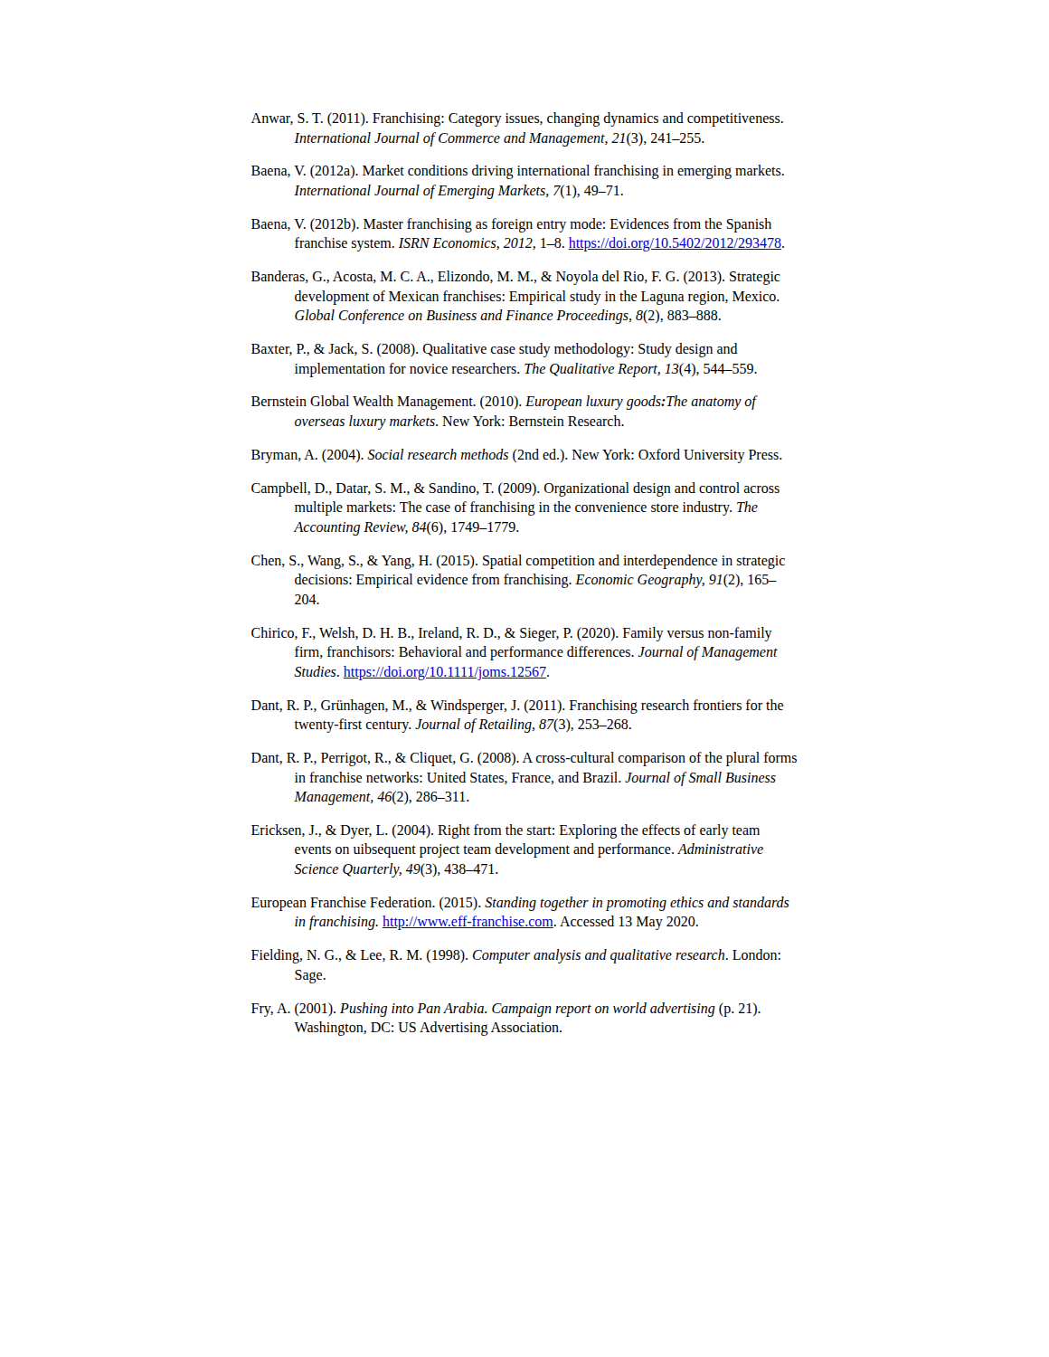Anwar, S. T. (2011). Franchising: Category issues, changing dynamics and competitiveness. International Journal of Commerce and Management, 21(3), 241–255.
Baena, V. (2012a). Market conditions driving international franchising in emerging markets. International Journal of Emerging Markets, 7(1), 49–71.
Baena, V. (2012b). Master franchising as foreign entry mode: Evidences from the Spanish franchise system. ISRN Economics, 2012, 1–8. https://doi.org/10.5402/2012/293478.
Banderas, G., Acosta, M. C. A., Elizondo, M. M., & Noyola del Rio, F. G. (2013). Strategic development of Mexican franchises: Empirical study in the Laguna region, Mexico. Global Conference on Business and Finance Proceedings, 8(2), 883–888.
Baxter, P., & Jack, S. (2008). Qualitative case study methodology: Study design and implementation for novice researchers. The Qualitative Report, 13(4), 544–559.
Bernstein Global Wealth Management. (2010). European luxury goods: The anatomy of overseas luxury markets. New York: Bernstein Research.
Bryman, A. (2004). Social research methods (2nd ed.). New York: Oxford University Press.
Campbell, D., Datar, S. M., & Sandino, T. (2009). Organizational design and control across multiple markets: The case of franchising in the convenience store industry. The Accounting Review, 84(6), 1749–1779.
Chen, S., Wang, S., & Yang, H. (2015). Spatial competition and interdependence in strategic decisions: Empirical evidence from franchising. Economic Geography, 91(2), 165–204.
Chirico, F., Welsh, D. H. B., Ireland, R. D., & Sieger, P. (2020). Family versus non-family firm, franchisors: Behavioral and performance differences. Journal of Management Studies. https://doi.org/10.1111/joms.12567.
Dant, R. P., Grünhagen, M., & Windsperger, J. (2011). Franchising research frontiers for the twenty-first century. Journal of Retailing, 87(3), 253–268.
Dant, R. P., Perrigot, R., & Cliquet, G. (2008). A cross-cultural comparison of the plural forms in franchise networks: United States, France, and Brazil. Journal of Small Business Management, 46(2), 286–311.
Ericksen, J., & Dyer, L. (2004). Right from the start: Exploring the effects of early team events on uibsequent project team development and performance. Administrative Science Quarterly, 49(3), 438–471.
European Franchise Federation. (2015). Standing together in promoting ethics and standards in franchising. http://www.eff-franchise.com. Accessed 13 May 2020.
Fielding, N. G., & Lee, R. M. (1998). Computer analysis and qualitative research. London: Sage.
Fry, A. (2001). Pushing into Pan Arabia. Campaign report on world advertising (p. 21). Washington, DC: US Advertising Association.